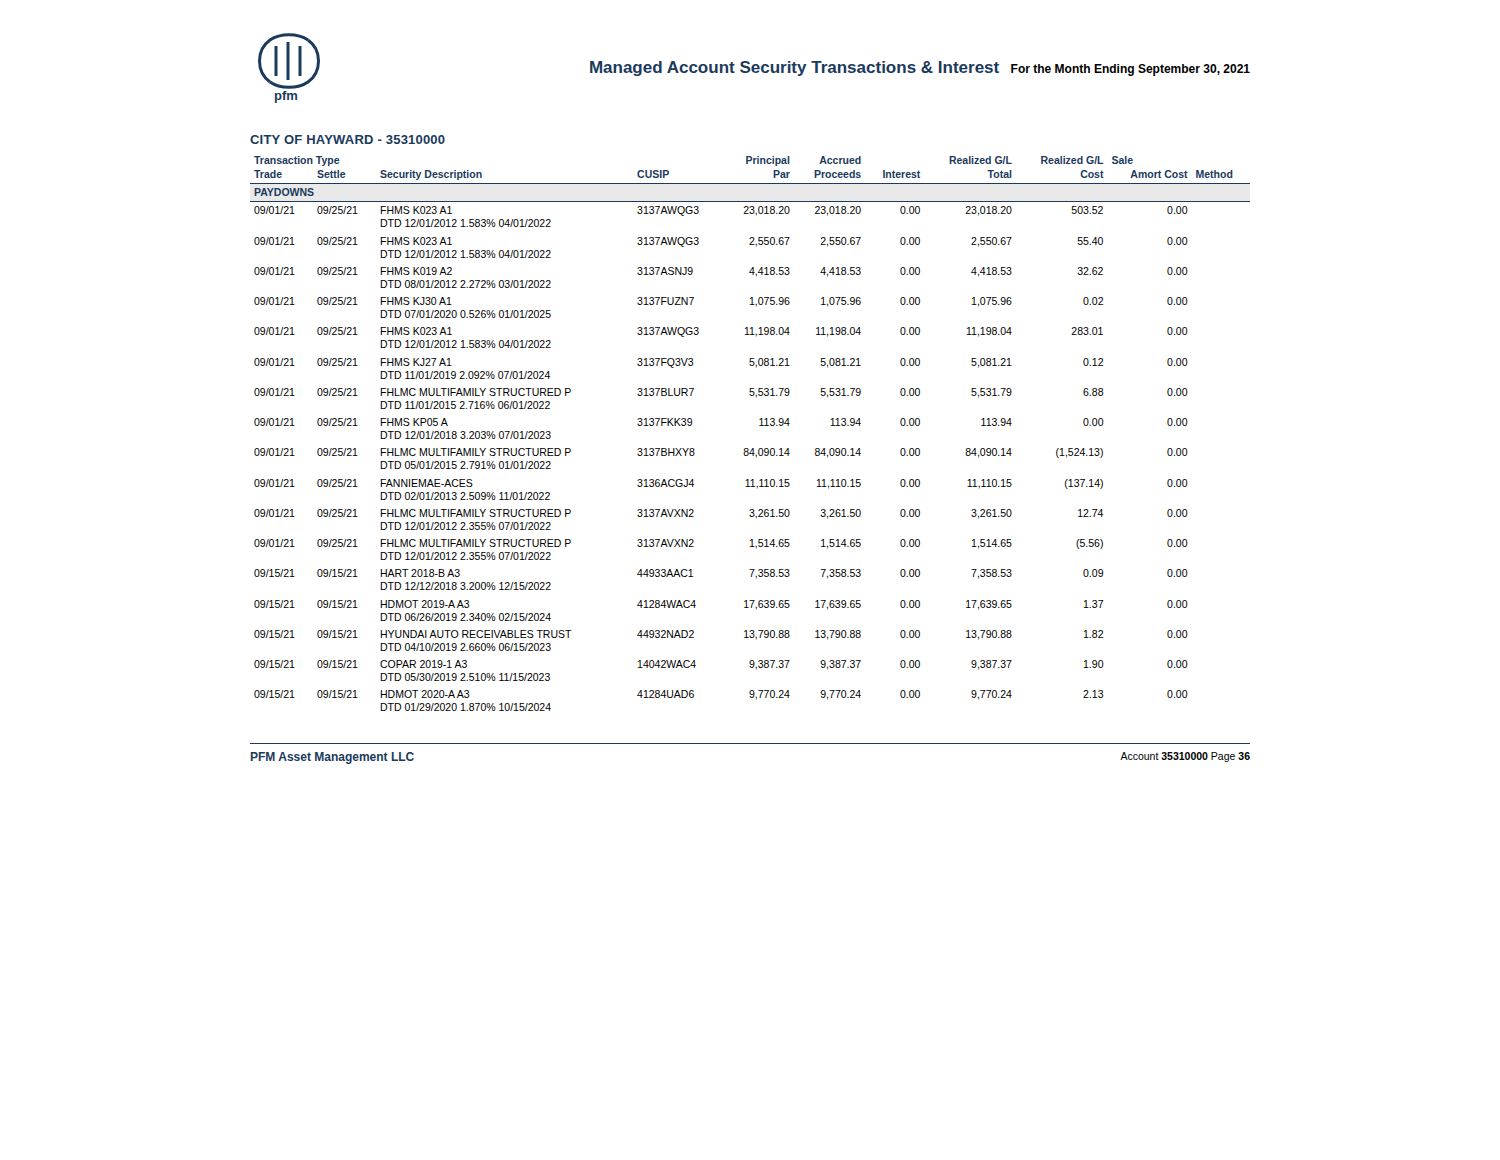pfm
Managed Account Security Transactions & Interest For the Month Ending September 30, 2021
CITY OF HAYWARD - 35310000
| Transaction Type | | | Principal | Accrued | | Realized G/L | Realized G/L | Sale |
| --- | --- | --- | --- | --- | --- | --- | --- | --- |
| Trade | Settle | Security Description | CUSIP | Par | Proceeds | Interest | Total | Cost | Amort Cost | Method |
| PAYDOWNS |
| 09/01/21 | 09/25/21 | FHMS K023 A1 DTD 12/01/2012 1.583% 04/01/2022 | 3137AWQG3 | 23,018.20 | 23,018.20 | 0.00 | 23,018.20 | 503.52 | 0.00 | |
| 09/01/21 | 09/25/21 | FHMS K023 A1 DTD 12/01/2012 1.583% 04/01/2022 | 3137AWQG3 | 2,550.67 | 2,550.67 | 0.00 | 2,550.67 | 55.40 | 0.00 | |
| 09/01/21 | 09/25/21 | FHMS K019 A2 DTD 08/01/2012 2.272% 03/01/2022 | 3137ASNJ9 | 4,418.53 | 4,418.53 | 0.00 | 4,418.53 | 32.62 | 0.00 | |
| 09/01/21 | 09/25/21 | FHMS KJ30 A1 DTD 07/01/2020 0.526% 01/01/2025 | 3137FUZN7 | 1,075.96 | 1,075.96 | 0.00 | 1,075.96 | 0.02 | 0.00 | |
| 09/01/21 | 09/25/21 | FHMS K023 A1 DTD 12/01/2012 1.583% 04/01/2022 | 3137AWQG3 | 11,198.04 | 11,198.04 | 0.00 | 11,198.04 | 283.01 | 0.00 | |
| 09/01/21 | 09/25/21 | FHMS KJ27 A1 DTD 11/01/2019 2.092% 07/01/2024 | 3137FQ3V3 | 5,081.21 | 5,081.21 | 0.00 | 5,081.21 | 0.12 | 0.00 | |
| 09/01/21 | 09/25/21 | FHLMC MULTIFAMILY STRUCTURED P DTD 11/01/2015 2.716% 06/01/2022 | 3137BLUR7 | 5,531.79 | 5,531.79 | 0.00 | 5,531.79 | 6.88 | 0.00 | |
| 09/01/21 | 09/25/21 | FHMS KP05 A DTD 12/01/2018 3.203% 07/01/2023 | 3137FKK39 | 113.94 | 113.94 | 0.00 | 113.94 | 0.00 | 0.00 | |
| 09/01/21 | 09/25/21 | FHLMC MULTIFAMILY STRUCTURED P DTD 05/01/2015 2.791% 01/01/2022 | 3137BHXY8 | 84,090.14 | 84,090.14 | 0.00 | 84,090.14 | (1,524.13) | 0.00 | |
| 09/01/21 | 09/25/21 | FANNIEMAE-ACES DTD 02/01/2013 2.509% 11/01/2022 | 3136ACGJ4 | 11,110.15 | 11,110.15 | 0.00 | 11,110.15 | (137.14) | 0.00 | |
| 09/01/21 | 09/25/21 | FHLMC MULTIFAMILY STRUCTURED P DTD 12/01/2012 2.355% 07/01/2022 | 3137AVXN2 | 3,261.50 | 3,261.50 | 0.00 | 3,261.50 | 12.74 | 0.00 | |
| 09/01/21 | 09/25/21 | FHLMC MULTIFAMILY STRUCTURED P DTD 12/01/2012 2.355% 07/01/2022 | 3137AVXN2 | 1,514.65 | 1,514.65 | 0.00 | 1,514.65 | (5.56) | 0.00 | |
| 09/15/21 | 09/15/21 | HART 2018-B A3 DTD 12/12/2018 3.200% 12/15/2022 | 44933AAC1 | 7,358.53 | 7,358.53 | 0.00 | 7,358.53 | 0.09 | 0.00 | |
| 09/15/21 | 09/15/21 | HDMOT 2019-A A3 DTD 06/26/2019 2.340% 02/15/2024 | 41284WAC4 | 17,639.65 | 17,639.65 | 0.00 | 17,639.65 | 1.37 | 0.00 | |
| 09/15/21 | 09/15/21 | HYUNDAI AUTO RECEIVABLES TRUST DTD 04/10/2019 2.660% 06/15/2023 | 44932NAD2 | 13,790.88 | 13,790.88 | 0.00 | 13,790.88 | 1.82 | 0.00 | |
| 09/15/21 | 09/15/21 | COPAR 2019-1 A3 DTD 05/30/2019 2.510% 11/15/2023 | 14042WAC4 | 9,387.37 | 9,387.37 | 0.00 | 9,387.37 | 1.90 | 0.00 | |
| 09/15/21 | 09/15/21 | HDMOT 2020-A A3 DTD 01/29/2020 1.870% 10/15/2024 | 41284UAD6 | 9,770.24 | 9,770.24 | 0.00 | 9,770.24 | 2.13 | 0.00 | |
PFM Asset Management LLC Account 35310000 Page 36